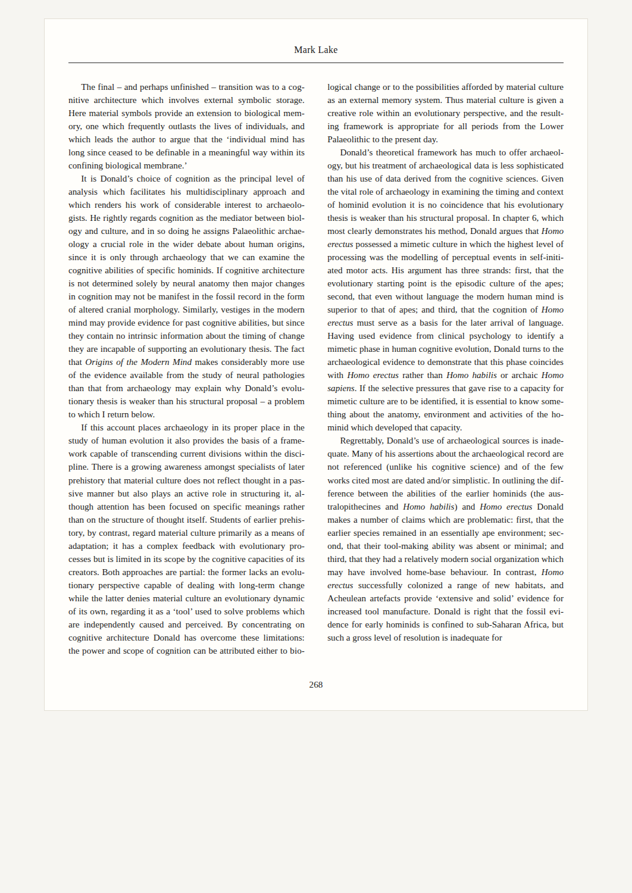Mark Lake
The final – and perhaps unfinished – transition was to a cognitive architecture which involves external symbolic storage. Here material symbols provide an extension to biological memory, one which frequently outlasts the lives of individuals, and which leads the author to argue that the ‘individual mind has long since ceased to be definable in a meaningful way within its confining biological membrane.’
It is Donald’s choice of cognition as the principal level of analysis which facilitates his multidisciplinary approach and which renders his work of considerable interest to archaeologists. He rightly regards cognition as the mediator between biology and culture, and in so doing he assigns Palaeolithic archaeology a crucial role in the wider debate about human origins, since it is only through archaeology that we can examine the cognitive abilities of specific hominids. If cognitive architecture is not determined solely by neural anatomy then major changes in cognition may not be manifest in the fossil record in the form of altered cranial morphology. Similarly, vestiges in the modern mind may provide evidence for past cognitive abilities, but since they contain no intrinsic information about the timing of change they are incapable of supporting an evolutionary thesis. The fact that Origins of the Modern Mind makes considerably more use of the evidence available from the study of neural pathologies than that from archaeology may explain why Donald’s evolutionary thesis is weaker than his structural proposal – a problem to which I return below.
If this account places archaeology in its proper place in the study of human evolution it also provides the basis of a framework capable of transcending current divisions within the discipline. There is a growing awareness amongst specialists of later prehistory that material culture does not reflect thought in a passive manner but also plays an active role in structuring it, although attention has been focused on specific meanings rather than on the structure of thought itself. Students of earlier prehistory, by contrast, regard material culture primarily as a means of adaptation; it has a complex feedback with evolutionary processes but is limited in its scope by the cognitive capacities of its creators. Both approaches are partial: the former lacks an evolutionary perspective capable of dealing with long-term change while the latter denies material culture an evolutionary dynamic of its own, regarding it as a ‘tool’ used to solve problems which are independently caused and perceived. By concentrating on cognitive architecture Donald has overcome these limitations: the power and scope of cognition can be attributed either to biological change or to the possibilities afforded by material culture as an external memory system. Thus material culture is given a creative role within an evolutionary perspective, and the resulting framework is appropriate for all periods from the Lower Palaeolithic to the present day.
Donald’s theoretical framework has much to offer archaeology, but his treatment of archaeological data is less sophisticated than his use of data derived from the cognitive sciences. Given the vital role of archaeology in examining the timing and context of hominid evolution it is no coincidence that his evolutionary thesis is weaker than his structural proposal. In chapter 6, which most clearly demonstrates his method, Donald argues that Homo erectus possessed a mimetic culture in which the highest level of processing was the modelling of perceptual events in self-initiated motor acts. His argument has three strands: first, that the evolutionary starting point is the episodic culture of the apes; second, that even without language the modern human mind is superior to that of apes; and third, that the cognition of Homo erectus must serve as a basis for the later arrival of language. Having used evidence from clinical psychology to identify a mimetic phase in human cognitive evolution, Donald turns to the archaeological evidence to demonstrate that this phase coincides with Homo erectus rather than Homo habilis or archaic Homo sapiens. If the selective pressures that gave rise to a capacity for mimetic culture are to be identified, it is essential to know something about the anatomy, environment and activities of the hominid which developed that capacity.
Regrettably, Donald’s use of archaeological sources is inadequate. Many of his assertions about the archaeological record are not referenced (unlike his cognitive science) and of the few works cited most are dated and/or simplistic. In outlining the difference between the abilities of the earlier hominids (the australopithecines and Homo habilis) and Homo erectus Donald makes a number of claims which are problematic: first, that the earlier species remained in an essentially ape environment; second, that their tool-making ability was absent or minimal; and third, that they had a relatively modern social organization which may have involved home-base behaviour. In contrast, Homo erectus successfully colonized a range of new habitats, and Acheulean artefacts provide ‘extensive and solid’ evidence for increased tool manufacture. Donald is right that the fossil evidence for early hominids is confined to sub-Saharan Africa, but such a gross level of resolution is inadequate for
268